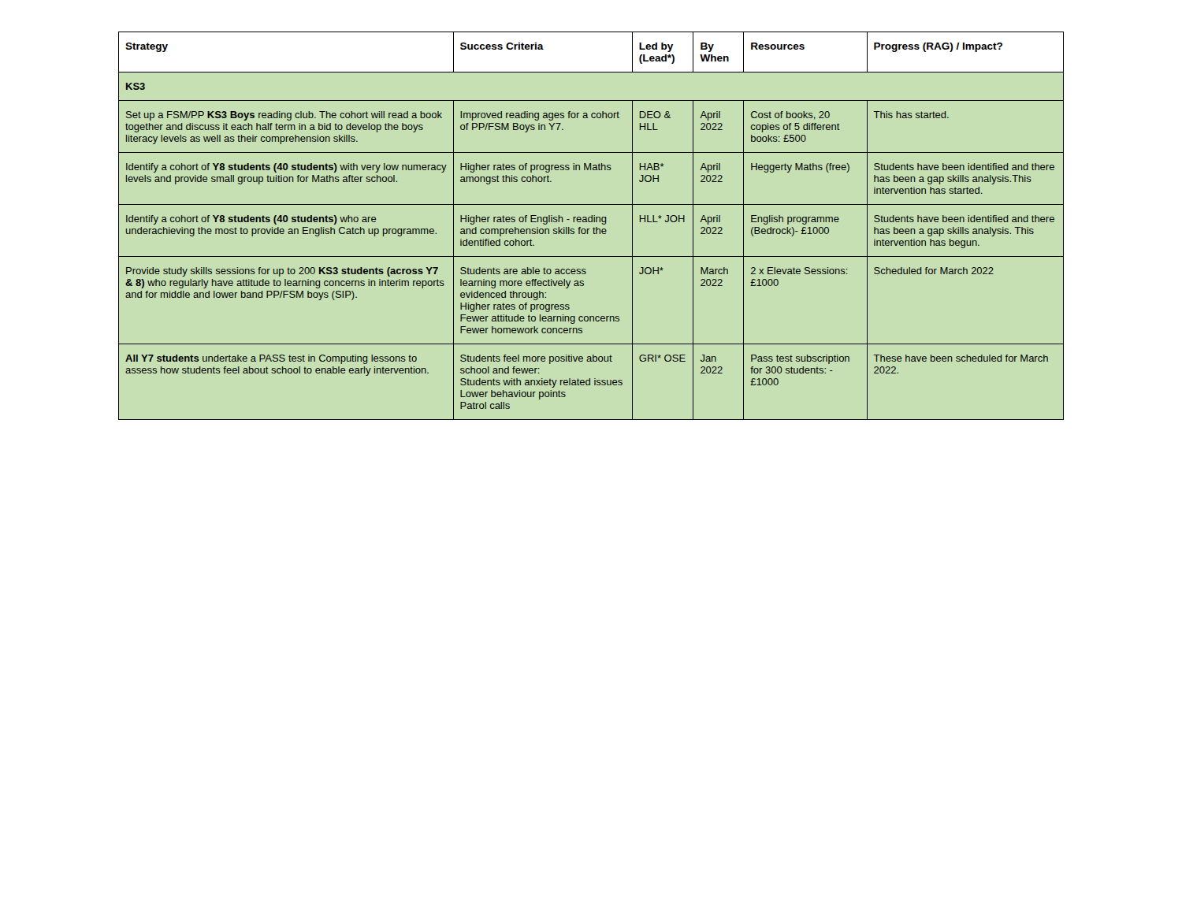| Strategy | Success Criteria | Led by (Lead*) | By When | Resources | Progress (RAG) / Impact? |
| --- | --- | --- | --- | --- | --- |
| KS3 |
| Set up a FSM/PP KS3 Boys reading club. The cohort will read a book together and discuss it each half term in a bid to develop the boys literacy levels as well as their comprehension skills. | Improved reading ages for a cohort of PP/FSM Boys in Y7. | DEO & HLL | April 2022 | Cost of books, 20 copies of 5 different books: £500 | This has started. |
| Identify a cohort of Y8 students (40 students) with very low numeracy levels and provide small group tuition for Maths after school. | Higher rates of progress in Maths amongst this cohort. | HAB* JOH | April 2022 | Heggerty Maths (free) | Students have been identified and there has been a gap skills analysis.This intervention has started. |
| Identify a cohort of Y8 students (40 students) who are underachieving the most to provide an English Catch up programme. | Higher rates of English - reading and comprehension skills for the identified cohort. | HLL* JOH | April 2022 | English programme (Bedrock)- £1000 | Students have been identified and there has been a gap skills analysis. This intervention has begun. |
| Provide study skills sessions for up to 200 KS3 students (across Y7 & 8) who regularly have attitude to learning concerns in interim reports and for middle and lower band PP/FSM boys (SIP). | Students are able to access learning more effectively as evidenced through: Higher rates of progress Fewer attitude to learning concerns Fewer homework concerns | JOH* | March 2022 | 2 x Elevate Sessions: £1000 | Scheduled for March 2022 |
| All Y7 students undertake a PASS test in Computing lessons to assess how students feel about school to enable early intervention. | Students feel more positive about school and fewer: Students with anxiety related issues Lower behaviour points Patrol calls | GRI* OSE | Jan 2022 | Pass test subscription for 300 students: - £1000 | These have been scheduled for March 2022. |